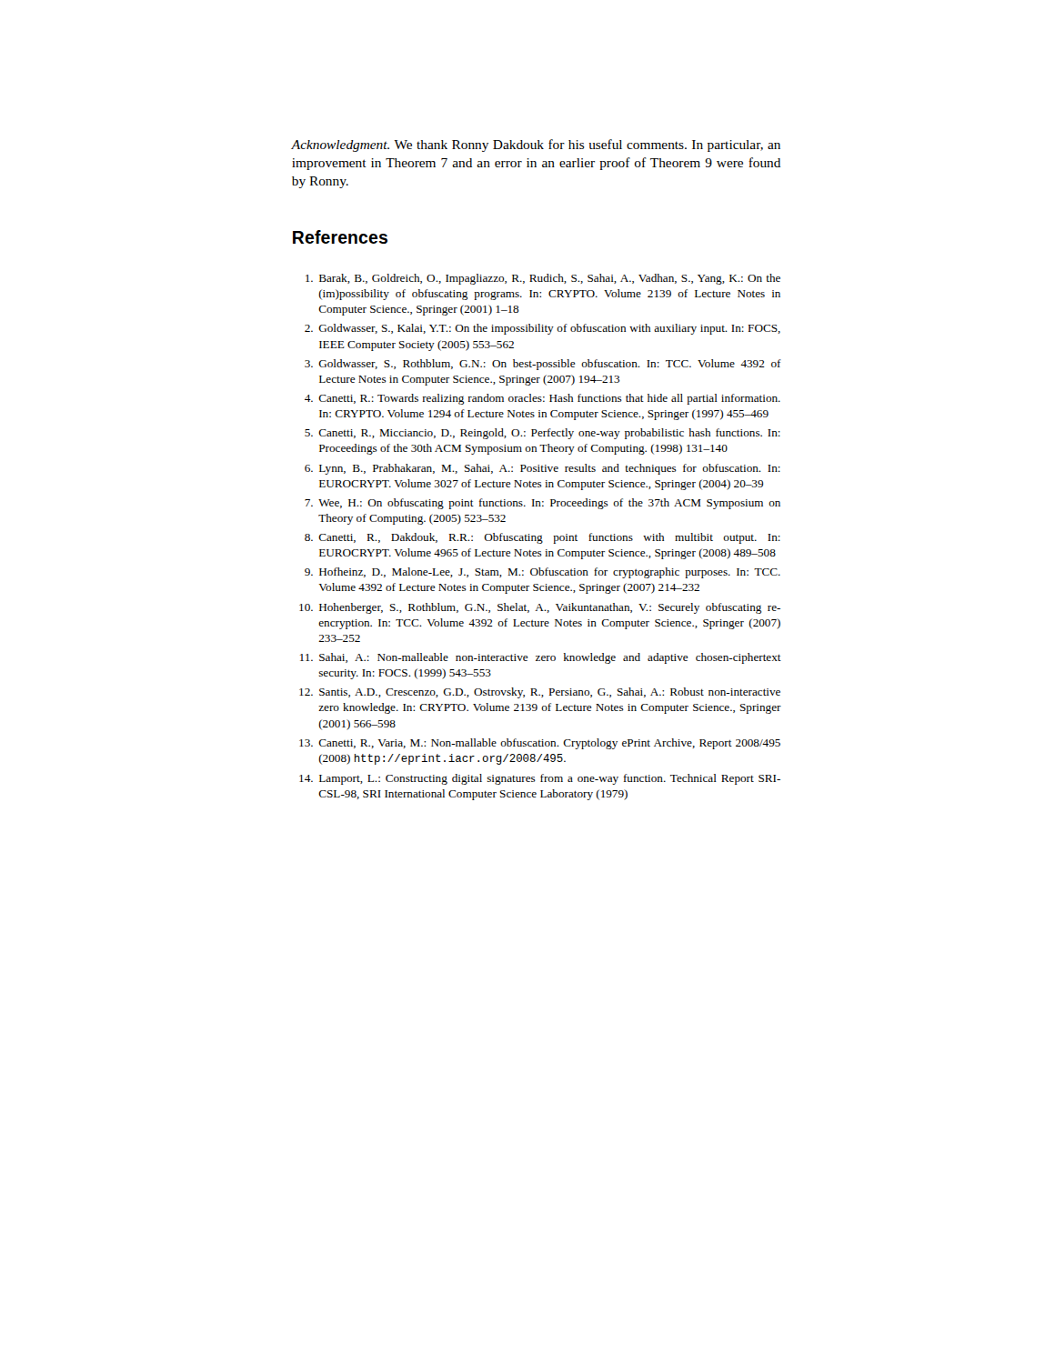Acknowledgment. We thank Ronny Dakdouk for his useful comments. In particular, an improvement in Theorem 7 and an error in an earlier proof of Theorem 9 were found by Ronny.
References
Barak, B., Goldreich, O., Impagliazzo, R., Rudich, S., Sahai, A., Vadhan, S., Yang, K.: On the (im)possibility of obfuscating programs. In: CRYPTO. Volume 2139 of Lecture Notes in Computer Science., Springer (2001) 1–18
Goldwasser, S., Kalai, Y.T.: On the impossibility of obfuscation with auxiliary input. In: FOCS, IEEE Computer Society (2005) 553–562
Goldwasser, S., Rothblum, G.N.: On best-possible obfuscation. In: TCC. Volume 4392 of Lecture Notes in Computer Science., Springer (2007) 194–213
Canetti, R.: Towards realizing random oracles: Hash functions that hide all partial information. In: CRYPTO. Volume 1294 of Lecture Notes in Computer Science., Springer (1997) 455–469
Canetti, R., Micciancio, D., Reingold, O.: Perfectly one-way probabilistic hash functions. In: Proceedings of the 30th ACM Symposium on Theory of Computing. (1998) 131–140
Lynn, B., Prabhakaran, M., Sahai, A.: Positive results and techniques for obfuscation. In: EUROCRYPT. Volume 3027 of Lecture Notes in Computer Science., Springer (2004) 20–39
Wee, H.: On obfuscating point functions. In: Proceedings of the 37th ACM Symposium on Theory of Computing. (2005) 523–532
Canetti, R., Dakdouk, R.R.: Obfuscating point functions with multibit output. In: EUROCRYPT. Volume 4965 of Lecture Notes in Computer Science., Springer (2008) 489–508
Hofheinz, D., Malone-Lee, J., Stam, M.: Obfuscation for cryptographic purposes. In: TCC. Volume 4392 of Lecture Notes in Computer Science., Springer (2007) 214–232
Hohenberger, S., Rothblum, G.N., Shelat, A., Vaikuntanathan, V.: Securely obfuscating re-encryption. In: TCC. Volume 4392 of Lecture Notes in Computer Science., Springer (2007) 233–252
Sahai, A.: Non-malleable non-interactive zero knowledge and adaptive chosen-ciphertext security. In: FOCS. (1999) 543–553
Santis, A.D., Crescenzo, G.D., Ostrovsky, R., Persiano, G., Sahai, A.: Robust non-interactive zero knowledge. In: CRYPTO. Volume 2139 of Lecture Notes in Computer Science., Springer (2001) 566–598
Canetti, R., Varia, M.: Non-mallable obfuscation. Cryptology ePrint Archive, Report 2008/495 (2008) http://eprint.iacr.org/2008/495.
Lamport, L.: Constructing digital signatures from a one-way function. Technical Report SRI-CSL-98, SRI International Computer Science Laboratory (1979)